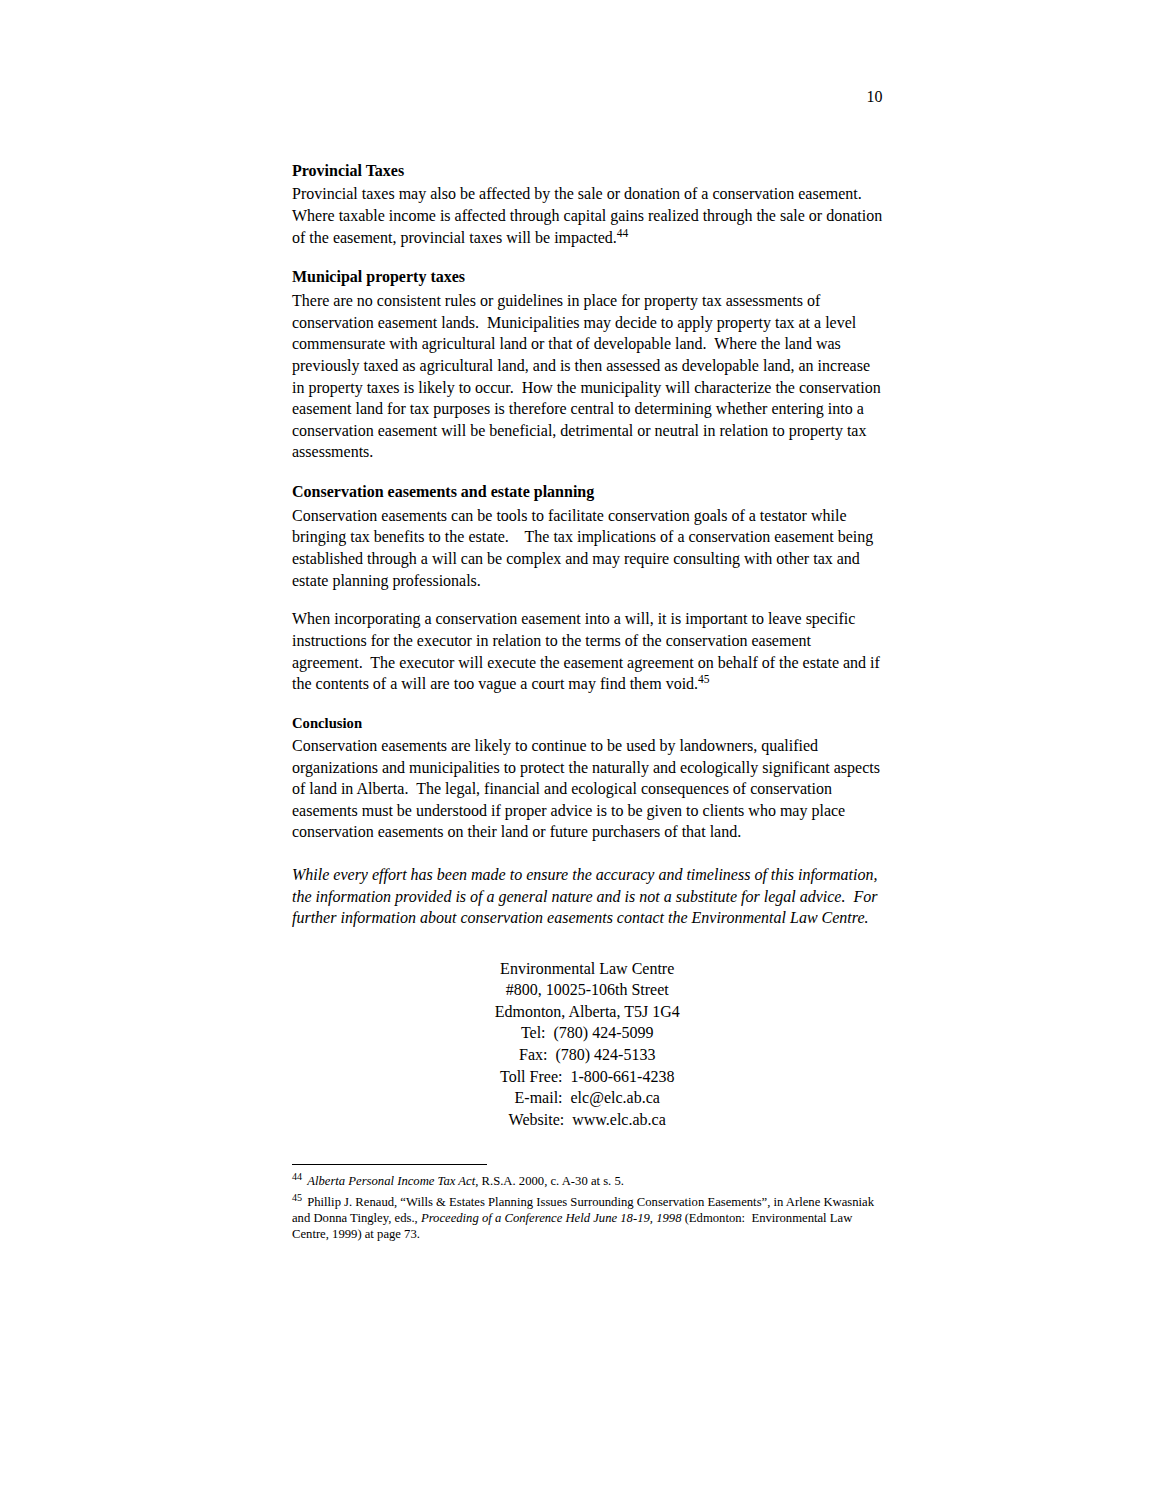10
Provincial Taxes
Provincial taxes may also be affected by the sale or donation of a conservation easement. Where taxable income is affected through capital gains realized through the sale or donation of the easement, provincial taxes will be impacted.44
Municipal property taxes
There are no consistent rules or guidelines in place for property tax assessments of conservation easement lands. Municipalities may decide to apply property tax at a level commensurate with agricultural land or that of developable land. Where the land was previously taxed as agricultural land, and is then assessed as developable land, an increase in property taxes is likely to occur. How the municipality will characterize the conservation easement land for tax purposes is therefore central to determining whether entering into a conservation easement will be beneficial, detrimental or neutral in relation to property tax assessments.
Conservation easements and estate planning
Conservation easements can be tools to facilitate conservation goals of a testator while bringing tax benefits to the estate. The tax implications of a conservation easement being established through a will can be complex and may require consulting with other tax and estate planning professionals.
When incorporating a conservation easement into a will, it is important to leave specific instructions for the executor in relation to the terms of the conservation easement agreement. The executor will execute the easement agreement on behalf of the estate and if the contents of a will are too vague a court may find them void.45
Conclusion
Conservation easements are likely to continue to be used by landowners, qualified organizations and municipalities to protect the naturally and ecologically significant aspects of land in Alberta. The legal, financial and ecological consequences of conservation easements must be understood if proper advice is to be given to clients who may place conservation easements on their land or future purchasers of that land.
While every effort has been made to ensure the accuracy and timeliness of this information, the information provided is of a general nature and is not a substitute for legal advice. For further information about conservation easements contact the Environmental Law Centre.
Environmental Law Centre
#800, 10025-106th Street
Edmonton, Alberta, T5J 1G4
Tel: (780) 424-5099
Fax: (780) 424-5133
Toll Free: 1-800-661-4238
E-mail: elc@elc.ab.ca
Website: www.elc.ab.ca
44 Alberta Personal Income Tax Act, R.S.A. 2000, c. A-30 at s. 5.
45 Phillip J. Renaud, “Wills & Estates Planning Issues Surrounding Conservation Easements”, in Arlene Kwasniak and Donna Tingley, eds., Proceeding of a Conference Held June 18-19, 1998 (Edmonton: Environmental Law Centre, 1999) at page 73.